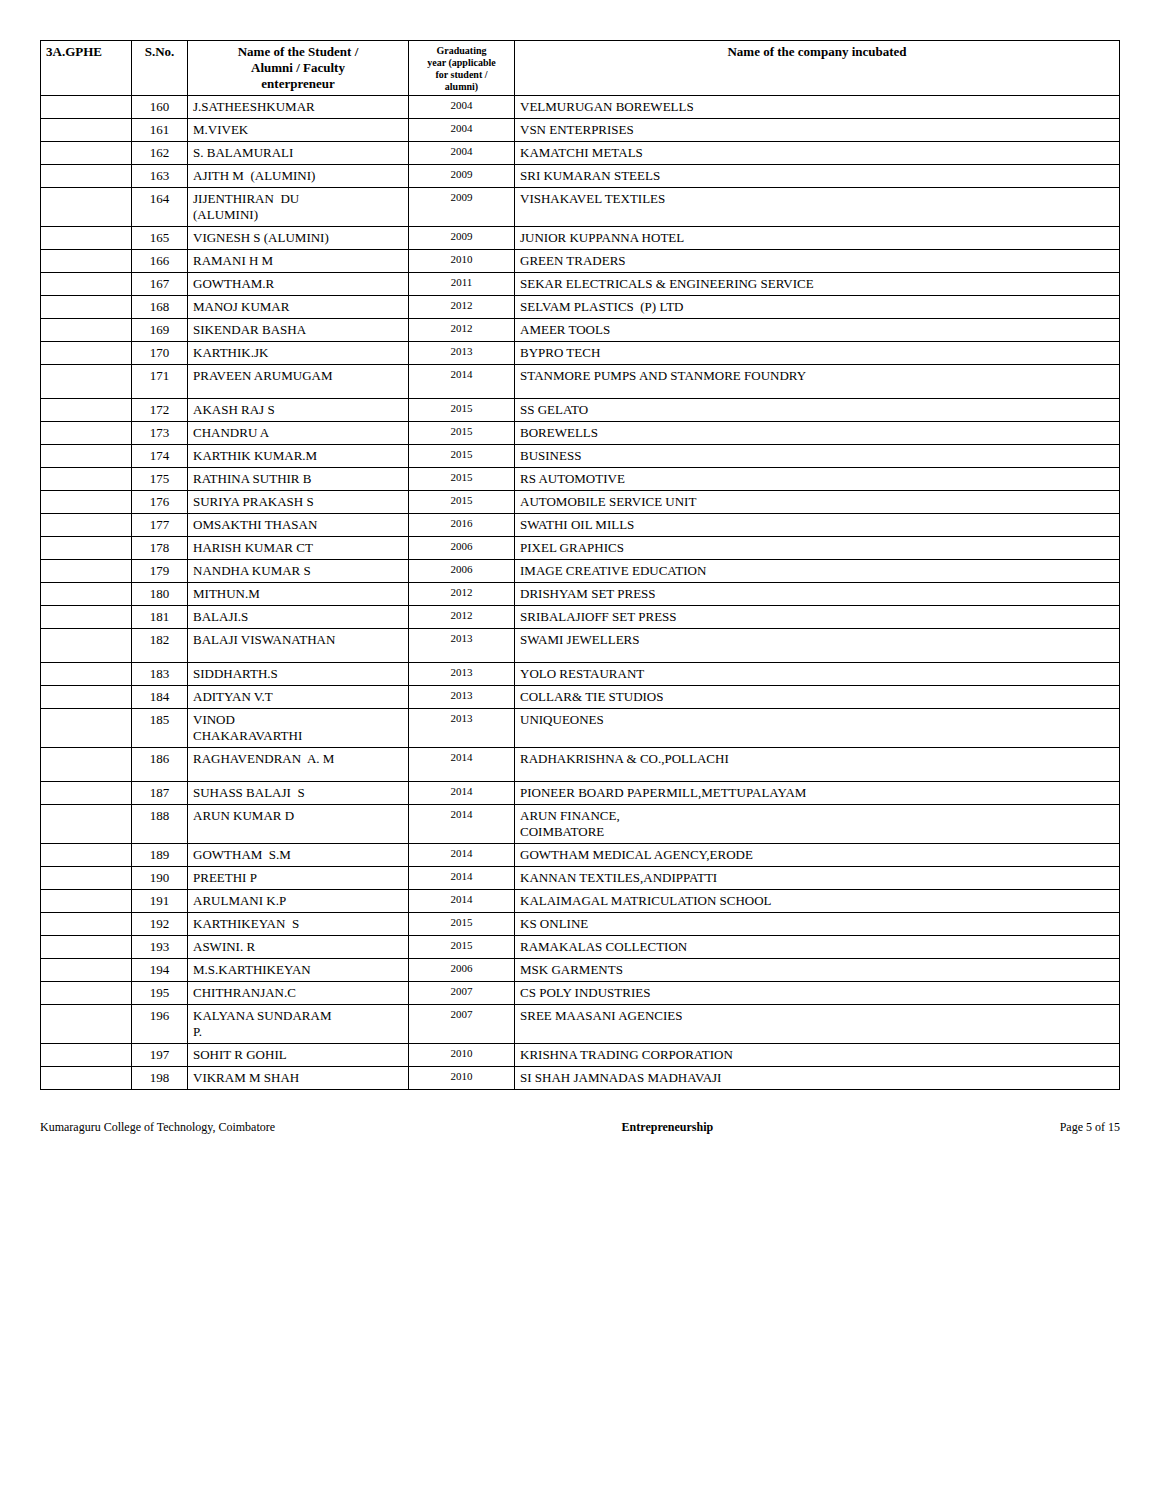| 3A.GPHE | S.No. | Name of the Student / Alumni / Faculty enterpreneur | Graduating year (applicable for student / alumni) | Name of the company incubated |
| --- | --- | --- | --- | --- |
| | 160 | J.SATHEESHKUMAR | 2004 | VELMURUGAN BOREWELLS |
| | 161 | M.VIVEK | 2004 | VSN ENTERPRISES |
| | 162 | S. BALAMURALI | 2004 | KAMATCHI METALS |
| | 163 | AJITH M (ALUMINI) | 2009 | SRI KUMARAN STEELS |
| | 164 | JIJENTHIRAN DU (ALUMINI) | 2009 | VISHAKAVEL TEXTILES |
| | 165 | VIGNESH S (ALUMINI) | 2009 | JUNIOR KUPPANNA HOTEL |
| | 166 | RAMANI H M | 2010 | GREEN TRADERS |
| | 167 | GOWTHAM.R | 2011 | SEKAR ELECTRICALS & ENGINEERING SERVICE |
| | 168 | MANOJ KUMAR | 2012 | SELVAM PLASTICS (P) LTD |
| | 169 | SIKENDAR BASHA | 2012 | AMEER TOOLS |
| | 170 | KARTHIK.JK | 2013 | BYPRO TECH |
| | 171 | PRAVEEN ARUMUGAM | 2014 | STANMORE PUMPS AND STANMORE FOUNDRY |
| | 172 | AKASH RAJ S | 2015 | SS GELATO |
| | 173 | CHANDRU A | 2015 | BOREWELLS |
| | 174 | KARTHIK KUMAR.M | 2015 | BUSINESS |
| | 175 | RATHINA SUTHIR B | 2015 | RS AUTOMOTIVE |
| | 176 | SURIYA PRAKASH S | 2015 | AUTOMOBILE SERVICE UNIT |
| | 177 | OMSAKTHI THASAN | 2016 | SWATHI OIL MILLS |
| | 178 | HARISH KUMAR CT | 2006 | PIXEL GRAPHICS |
| | 179 | NANDHA KUMAR S | 2006 | IMAGE CREATIVE EDUCATION |
| | 180 | MITHUN.M | 2012 | DRISHYAM SET PRESS |
| | 181 | BALAJI.S | 2012 | SRIBALAJIOFF SET PRESS |
| | 182 | BALAJI VISWANATHAN | 2013 | SWAMI JEWELLERS |
| | 183 | SIDDHARTH.S | 2013 | YOLO RESTAURANT |
| | 184 | ADITYAN V.T | 2013 | COLLAR& TIE STUDIOS |
| | 185 | VINOD CHAKARAVARTHI | 2013 | UNIQUEONES |
| | 186 | RAGHAVENDRAN A. M | 2014 | RADHAKRISHNA & CO.,POLLACHI |
| | 187 | SUHASS BALAJI S | 2014 | PIONEER BOARD PAPERMILL,METTUPALAYAM |
| | 188 | ARUN KUMAR D | 2014 | ARUN FINANCE, COIMBATORE |
| | 189 | GOWTHAM S.M | 2014 | GOWTHAM MEDICAL AGENCY,ERODE |
| | 190 | PREETHI P | 2014 | KANNAN TEXTILES,ANDIPPATTI |
| | 191 | ARULMANI K.P | 2014 | KALAIMAGAL MATRICULATION SCHOOL |
| | 192 | KARTHIKEYAN S | 2015 | KS ONLINE |
| | 193 | ASWINI. R | 2015 | RAMAKALAS COLLECTION |
| | 194 | M.S.KARTHIKEYAN | 2006 | MSK GARMENTS |
| | 195 | CHITHRANJAN.C | 2007 | CS POLY INDUSTRIES |
| | 196 | KALYANA SUNDARAM P. | 2007 | SREE MAASANI AGENCIES |
| | 197 | SOHIT R GOHIL | 2010 | KRISHNA TRADING CORPORATION |
| | 198 | VIKRAM M SHAH | 2010 | SI SHAH JAMNADAS MADHAVAJI |
Kumaraguru College of Technology, Coimbatore Entrepreneurship Page 5 of 15